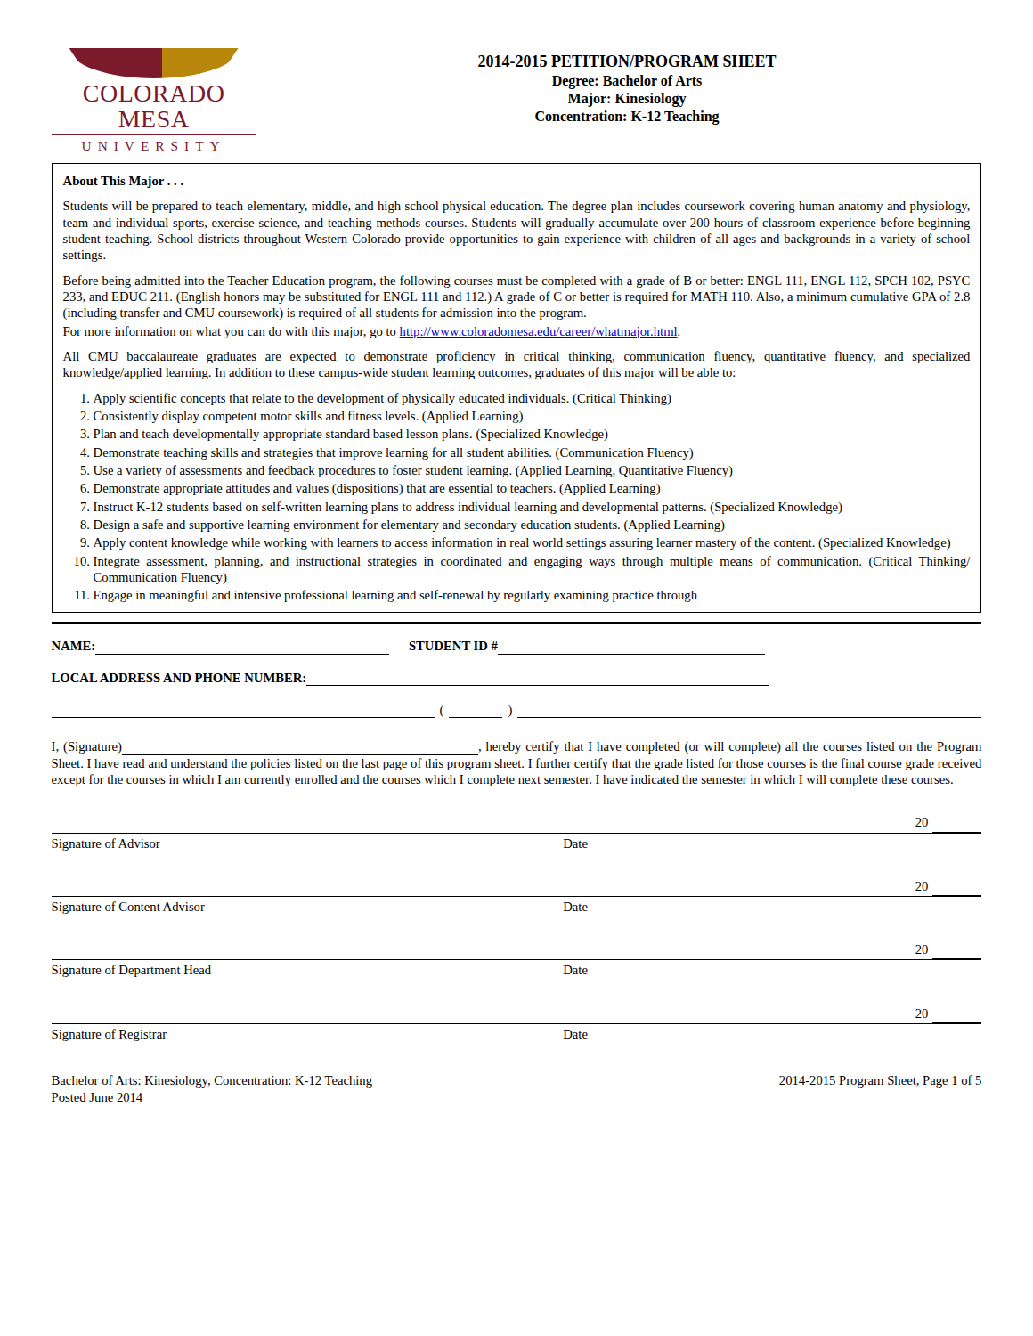COLORADO MESA
UNIVERSITY
2014-2015 PETITION/PROGRAM SHEET
Degree: Bachelor of Arts
Major: Kinesiology
Concentration: K-12 Teaching
About This Major . . .
Students will be prepared to teach elementary, middle, and high school physical education. The degree plan includes coursework covering human anatomy and physiology, team and individual sports, exercise science, and teaching methods courses. Students will gradually accumulate over 200 hours of classroom experience before beginning student teaching. School districts throughout Western Colorado provide opportunities to gain experience with children of all ages and backgrounds in a variety of school settings.
Before being admitted into the Teacher Education program, the following courses must be completed with a grade of B or better: ENGL 111, ENGL 112, SPCH 102, PSYC 233, and EDUC 211. (English honors may be substituted for ENGL 111 and 112.) A grade of C or better is required for MATH 110. Also, a minimum cumulative GPA of 2.8 (including transfer and CMU coursework) is required of all students for admission into the program.
For more information on what you can do with this major, go to http://www.coloradomesa.edu/career/whatmajor.html.
All CMU baccalaureate graduates are expected to demonstrate proficiency in critical thinking, communication fluency, quantitative fluency, and specialized knowledge/applied learning. In addition to these campus-wide student learning outcomes, graduates of this major will be able to:
Apply scientific concepts that relate to the development of physically educated individuals. (Critical Thinking)
Consistently display competent motor skills and fitness levels. (Applied Learning)
Plan and teach developmentally appropriate standard based lesson plans. (Specialized Knowledge)
Demonstrate teaching skills and strategies that improve learning for all student abilities. (Communication Fluency)
Use a variety of assessments and feedback procedures to foster student learning. (Applied Learning, Quantitative Fluency)
Demonstrate appropriate attitudes and values (dispositions) that are essential to teachers. (Applied Learning)
Instruct K-12 students based on self-written learning plans to address individual learning and developmental patterns. (Specialized Knowledge)
Design a safe and supportive learning environment for elementary and secondary education students. (Applied Learning)
Apply content knowledge while working with learners to access information in real world settings assuring learner mastery of the content. (Specialized Knowledge)
Integrate assessment, planning, and instructional strategies in coordinated and engaging ways through multiple means of communication. (Critical Thinking/ Communication Fluency)
Engage in meaningful and intensive professional learning and self-renewal by regularly examining practice through
Name: Student ID #
Local Address and Phone Number:
( )
I, (Signature) , hereby certify that I have completed (or will complete) all the courses listed on the Program Sheet. I have read and understand the policies listed on the last page of this program sheet. I further certify that the grade listed for those courses is the final course grade received except for the courses in which I am currently enrolled and the courses which I complete next semester. I have indicated the semester in which I will complete these courses.
20
Signature of Advisor
Date
20
Signature of Content Advisor
Date
20
Signature of Department Head
Date
20
Signature of Registrar
Date
Bachelor of Arts: Kinesiology, Concentration: K-12 Teaching
Posted June 2014
2014-2015 Program Sheet, Page 1 of 5